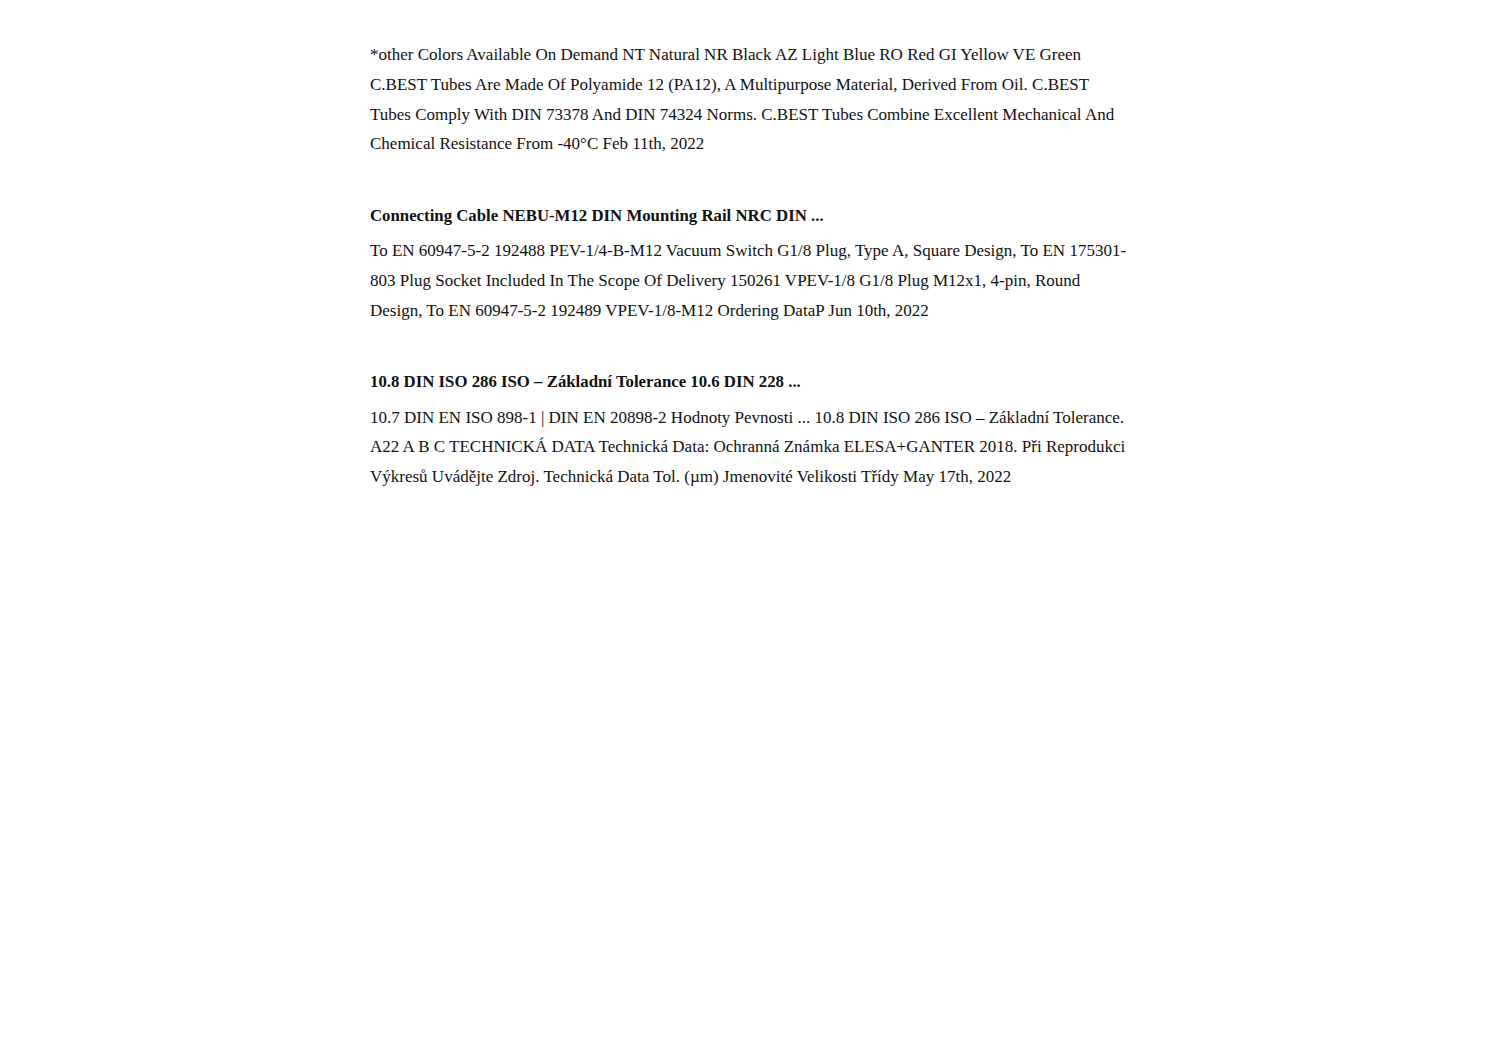*other Colors Available On Demand NT Natural NR Black AZ Light Blue RO Red GI Yellow VE Green C.BEST Tubes Are Made Of Polyamide 12 (PA12), A Multipurpose Material, Derived From Oil. C.BEST Tubes Comply With DIN 73378 And DIN 74324 Norms. C.BEST Tubes Combine Excellent Mechanical And Chemical Resistance From -40°C Feb 11th, 2022
Connecting Cable NEBU-M12 DIN Mounting Rail NRC DIN ...
To EN 60947-5-2 192488 PEV-1/4-B-M12 Vacuum Switch G1/8 Plug, Type A, Square Design, To EN 175301-803 Plug Socket Included In The Scope Of Delivery 150261 VPEV-1/8 G1/8 Plug M12x1, 4-pin, Round Design, To EN 60947-5-2 192489 VPEV-1/8-M12 Ordering DataP Jun 10th, 2022
10.8 DIN ISO 286 ISO – Základní Tolerance 10.6 DIN 228 ...
10.7 DIN EN ISO 898-1 | DIN EN 20898-2 Hodnoty Pevnosti ... 10.8 DIN ISO 286 ISO – Základní Tolerance. A22 A B C TECHNICKÁ DATA Technická Data: Ochranná Známka ELESA+GANTER 2018. Při Reprodukci Výkresů Uvádějte Zdroj. Technická Data Tol. (µm) Jmenovité Velikosti Třídy May 17th, 2022